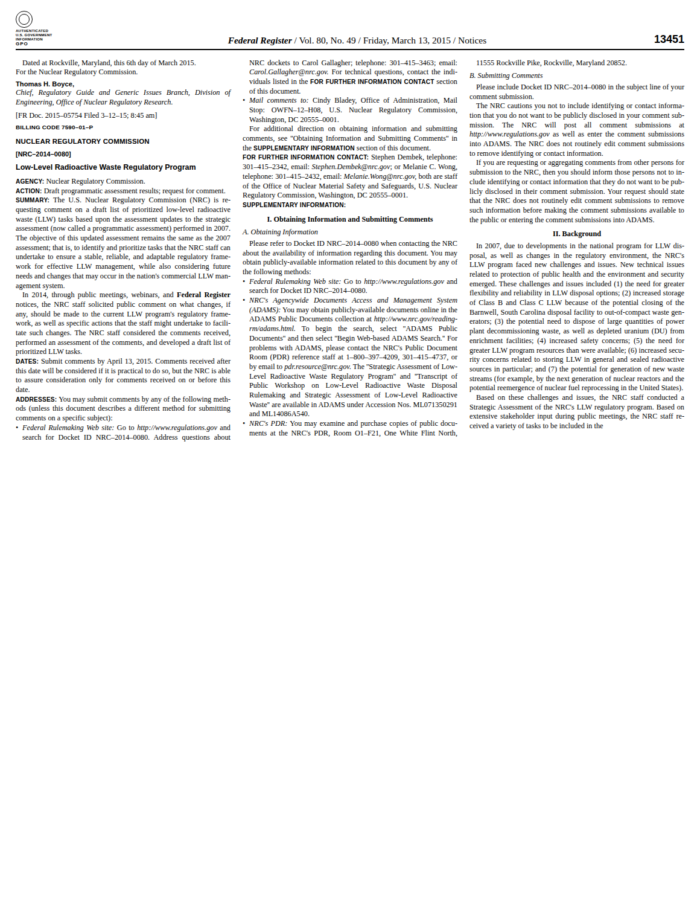Authenticated
U.S. Government
Information
GPO
Federal Register / Vol. 80, No. 49 / Friday, March 13, 2015 / Notices
13451
Dated at Rockville, Maryland, this 6th day of March 2015.
For the Nuclear Regulatory Commission.
Thomas H. Boyce,
Chief, Regulatory Guide and Generic Issues Branch, Division of Engineering, Office of Nuclear Regulatory Research.
[FR Doc. 2015–05754 Filed 3–12–15; 8:45 am]
BILLING CODE 7590–01–P
NUCLEAR REGULATORY COMMISSION
[NRC–2014–0080]
Low-Level Radioactive Waste Regulatory Program
AGENCY: Nuclear Regulatory Commission.
ACTION: Draft programmatic assessment results; request for comment.
SUMMARY: The U.S. Nuclear Regulatory Commission (NRC) is requesting comment on a draft list of prioritized low-level radioactive waste (LLW) tasks based upon the assessment updates to the strategic assessment (now called a programmatic assessment) performed in 2007. The objective of this updated assessment remains the same as the 2007 assessment; that is, to identify and prioritize tasks that the NRC staff can undertake to ensure a stable, reliable, and adaptable regulatory framework for effective LLW management, while also considering future needs and changes that may occur in the nation's commercial LLW management system.
In 2014, through public meetings, webinars, and Federal Register notices, the NRC staff solicited public comment on what changes, if any, should be made to the current LLW program's regulatory framework, as well as specific actions that the staff might undertake to facilitate such changes. The NRC staff considered the comments received, performed an assessment of the comments, and developed a draft list of prioritized LLW tasks.
DATES: Submit comments by April 13, 2015. Comments received after this date will be considered if it is practical to do so, but the NRC is able to assure consideration only for comments received on or before this date.
ADDRESSES: You may submit comments by any of the following methods (unless this document describes a different method for submitting comments on a specific subject):
Federal Rulemaking Web site: Go to http://www.regulations.gov and search for Docket ID NRC–2014–0080. Address questions about NRC dockets to Carol Gallagher; telephone: 301–415–3463; email: Carol.Gallagher@nrc.gov. For technical questions, contact the individuals listed in the FOR FURTHER INFORMATION CONTACT section of this document.
Mail comments to: Cindy Bladey, Office of Administration, Mail Stop: OWFN–12–H08, U.S. Nuclear Regulatory Commission, Washington, DC 20555–0001.
For additional direction on obtaining information and submitting comments, see ''Obtaining Information and Submitting Comments'' in the SUPPLEMENTARY INFORMATION section of this document.
FOR FURTHER INFORMATION CONTACT: Stephen Dembek, telephone: 301–415–2342, email: Stephen.Dembek@nrc.gov; or Melanie C. Wong, telephone: 301–415–2432, email: Melanie.Wong@nrc.gov, both are staff of the Office of Nuclear Material Safety and Safeguards, U.S. Nuclear Regulatory Commission, Washington, DC 20555–0001.
SUPPLEMENTARY INFORMATION:
I. Obtaining Information and Submitting Comments
A. Obtaining Information
Please refer to Docket ID NRC–2014–0080 when contacting the NRC about the availability of information regarding this document. You may obtain publicly-available information related to this document by any of the following methods:
Federal Rulemaking Web site: Go to http://www.regulations.gov and search for Docket ID NRC–2014–0080.
NRC's Agencywide Documents Access and Management System (ADAMS): You may obtain publicly-available documents online in the ADAMS Public Documents collection at http://www.nrc.gov/reading-rm/adams.html. To begin the search, select ''ADAMS Public Documents'' and then select ''Begin Web-based ADAMS Search.'' For problems with ADAMS, please contact the NRC's Public Document Room (PDR) reference staff at 1–800–397–4209, 301–415–4737, or by email to pdr.resource@nrc.gov. The ''Strategic Assessment of Low-Level Radioactive Waste Regulatory Program'' and ''Transcript of Public Workshop on Low-Level Radioactive Waste Disposal Rulemaking and Strategic Assessment of Low-Level Radioactive Waste'' are available in ADAMS under Accession Nos. ML071350291 and ML14086A540.
NRC's PDR: You may examine and purchase copies of public documents at the NRC's PDR, Room O1–F21, One White Flint North, 11555 Rockville Pike, Rockville, Maryland 20852.
B. Submitting Comments
Please include Docket ID NRC–2014–0080 in the subject line of your comment submission.
The NRC cautions you not to include identifying or contact information that you do not want to be publicly disclosed in your comment submission. The NRC will post all comment submissions at http://www.regulations.gov as well as enter the comment submissions into ADAMS. The NRC does not routinely edit comment submissions to remove identifying or contact information.
If you are requesting or aggregating comments from other persons for submission to the NRC, then you should inform those persons not to include identifying or contact information that they do not want to be publicly disclosed in their comment submission. Your request should state that the NRC does not routinely edit comment submissions to remove such information before making the comment submissions available to the public or entering the comment submissions into ADAMS.
II. Background
In 2007, due to developments in the national program for LLW disposal, as well as changes in the regulatory environment, the NRC's LLW program faced new challenges and issues. New technical issues related to protection of public health and the environment and security emerged. These challenges and issues included (1) the need for greater flexibility and reliability in LLW disposal options; (2) increased storage of Class B and Class C LLW because of the potential closing of the Barnwell, South Carolina disposal facility to out-of-compact waste generators; (3) the potential need to dispose of large quantities of power plant decommissioning waste, as well as depleted uranium (DU) from enrichment facilities; (4) increased safety concerns; (5) the need for greater LLW program resources than were available; (6) increased security concerns related to storing LLW in general and sealed radioactive sources in particular; and (7) the potential for generation of new waste streams (for example, by the next generation of nuclear reactors and the potential reemergence of nuclear fuel reprocessing in the United States).
Based on these challenges and issues, the NRC staff conducted a Strategic Assessment of the NRC's LLW regulatory program. Based on extensive stakeholder input during public meetings, the NRC staff received a variety of tasks to be included in the